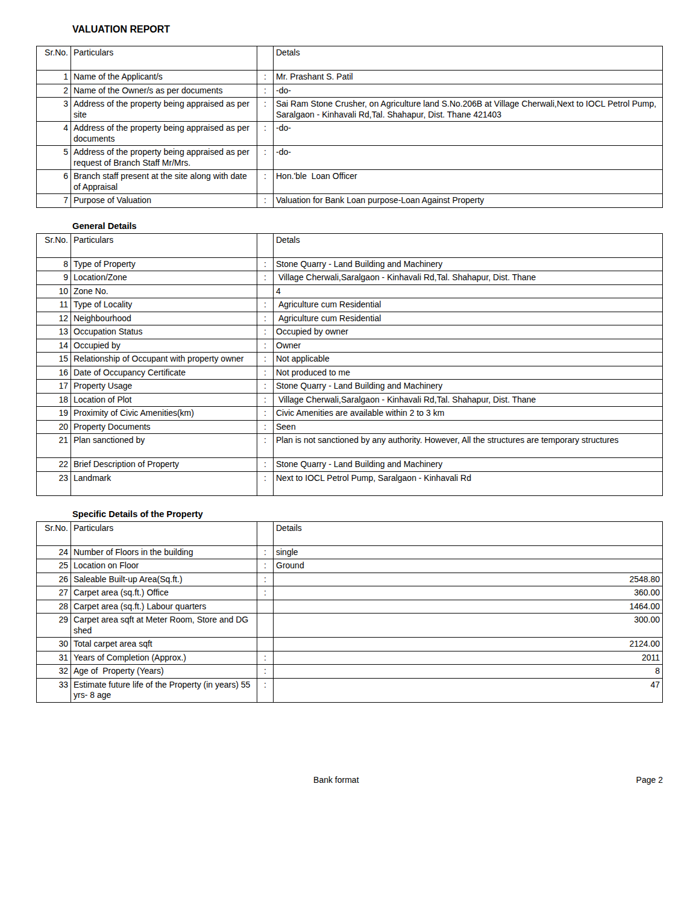VALUATION REPORT
| Sr.No. | Particulars | | Detals |
| 1 | Name of the Applicant/s | : | Mr. Prashant S. Patil |
| 2 | Name of the Owner/s as per documents | : | -do- |
| 3 | Address of the property being appraised as per site | : | Sai Ram Stone Crusher, on Agriculture land S.No.206B at Village Cherwali,Next to IOCL Petrol Pump, Saralgaon - Kinhavali Rd,Tal. Shahapur, Dist. Thane 421403 |
| 4 | Address of the property being appraised as per documents | : | -do- |
| 5 | Address of the property being appraised as per request of Branch Staff Mr/Mrs. | : | -do- |
| 6 | Branch staff present at the site along with date of Appraisal | : | Hon.'ble Loan Officer |
| 7 | Purpose of Valuation | : | Valuation for Bank Loan purpose-Loan Against Property |
General Details
| Sr.No. | Particulars | | Detals |
| 8 | Type of Property | : | Stone Quarry - Land Building and Machinery |
| 9 | Location/Zone | : | Village Cherwali,Saralgaon - Kinhavali Rd,Tal. Shahapur, Dist. Thane |
| 10 | Zone No. | | 4 |
| 11 | Type of Locality | : | Agriculture cum Residential |
| 12 | Neighbourhood | : | Agriculture cum Residential |
| 13 | Occupation Status | : | Occupied by owner |
| 14 | Occupied by | : | Owner |
| 15 | Relationship of Occupant with property owner | : | Not applicable |
| 16 | Date of Occupancy Certificate | : | Not produced to me |
| 17 | Property Usage | : | Stone Quarry - Land Building and Machinery |
| 18 | Location of Plot | : | Village Cherwali,Saralgaon - Kinhavali Rd,Tal. Shahapur, Dist. Thane |
| 19 | Proximity of Civic Amenities(km) | : | Civic Amenities are available within 2 to 3 km |
| 20 | Property Documents | : | Seen |
| 21 | Plan sanctioned by | : | Plan is not sanctioned by any authority. However, All the structures are temporary structures |
| 22 | Brief Description of Property | : | Stone Quarry - Land Building and Machinery |
| 23 | Landmark | : | Next to IOCL Petrol Pump, Saralgaon - Kinhavali Rd |
Specific Details of the Property
| Sr.No. | Particulars | | Details |
| 24 | Number of Floors in the building | : | single |
| 25 | Location on Floor | : | Ground |
| 26 | Saleable Built-up Area(Sq.ft.) | : | 2548.80 |
| 27 | Carpet area (sq.ft.) Office | : | 360.00 |
| 28 | Carpet area (sq.ft.) Labour quarters | | 1464.00 |
| 29 | Carpet area sqft at Meter Room, Store and DG shed | | 300.00 |
| 30 | Total carpet area sqft | | 2124.00 |
| 31 | Years of Completion (Approx.) | : | 2011 |
| 32 | Age of Property (Years) | : | 8 |
| 33 | Estimate future life of the Property (in years) 55 yrs- 8 age | : | 47 |
Bank format Page 2